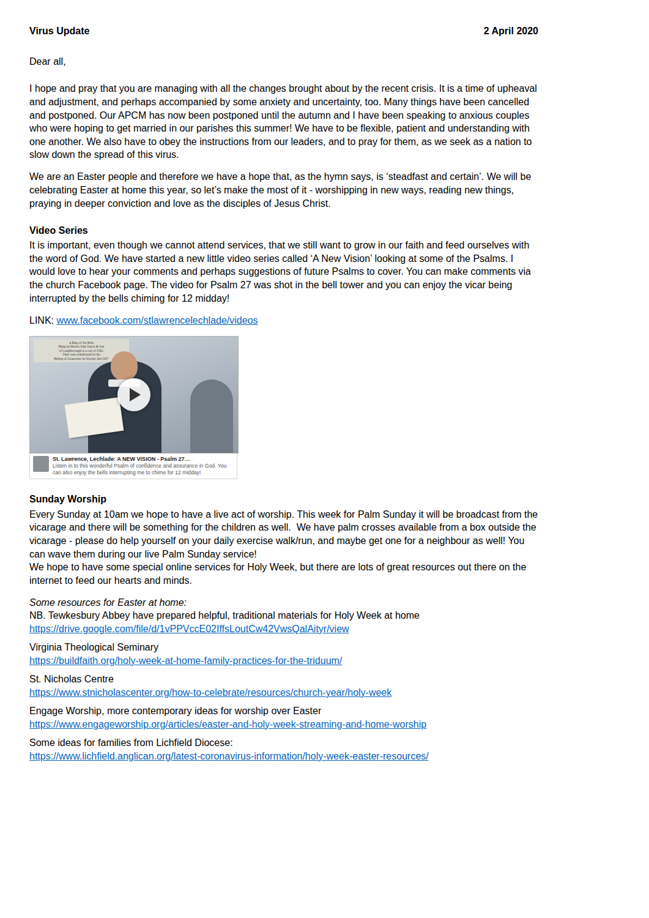Virus Update 2 April 2020
Dear all,
I hope and pray that you are managing with all the changes brought about by the recent crisis. It is a time of upheaval and adjustment, and perhaps accompanied by some anxiety and uncertainty, too. Many things have been cancelled and postponed. Our APCM has now been postponed until the autumn and I have been speaking to anxious couples who were hoping to get married in our parishes this summer! We have to be flexible, patient and understanding with one another. We also have to obey the instructions from our leaders, and to pray for them, as we seek as a nation to slow down the spread of this virus.
We are an Easter people and therefore we have a hope that, as the hymn says, is ‘steadfast and certain’. We will be celebrating Easter at home this year, so let’s make the most of it - worshipping in new ways, reading new things, praying in deeper conviction and love as the disciples of Jesus Christ.
Video Series
It is important, even though we cannot attend services, that we still want to grow in our faith and feed ourselves with the word of God. We have started a new little video series called ‘A New Vision’ looking at some of the Psalms. I would love to hear your comments and perhaps suggestions of future Psalms to cover. You can make comments via the church Facebook page. The video for Psalm 27 was shot in the bell tower and you can enjoy the vicar being interrupted by the bells chiming for 12 midday!
LINK: www.facebook.com/stlawrencelechlade/videos
A Ring of Six Bells
Hung by Messrs John Taylor & Son
of Loughborough at a cost of £362.
They were rededicated by the
Bishop of Gloucester on October 2nd 1927
St. Lawrence, Lechlade: A NEW VISION - Psalm 27… Listen in to this wonderful Psalm of confidence and assurance in God. You can also enjoy the bells interrupting me to chime for 12 midday!
Sunday Worship
Every Sunday at 10am we hope to have a live act of worship. This week for Palm Sunday it will be broadcast from the vicarage and there will be something for the children as well. We have palm crosses available from a box outside the vicarage - please do help yourself on your daily exercise walk/run, and maybe get one for a neighbour as well! You can wave them during our live Palm Sunday service!
We hope to have some special online services for Holy Week, but there are lots of great resources out there on the internet to feed our hearts and minds.
Some resources for Easter at home:
NB. Tewkesbury Abbey have prepared helpful, traditional materials for Holy Week at home
https://drive.google.com/file/d/1vPPVccE02IffsLoutCw42VwsQalAityr/view
Virginia Theological Seminary
https://buildfaith.org/holy-week-at-home-family-practices-for-the-triduum/
St. Nicholas Centre
https://www.stnicholascenter.org/how-to-celebrate/resources/church-year/holy-week
Engage Worship, more contemporary ideas for worship over Easter
https://www.engageworship.org/articles/easter-and-holy-week-streaming-and-home-worship
Some ideas for families from Lichfield Diocese:
https://www.lichfield.anglican.org/latest-coronavirus-information/holy-week-easter-resources/